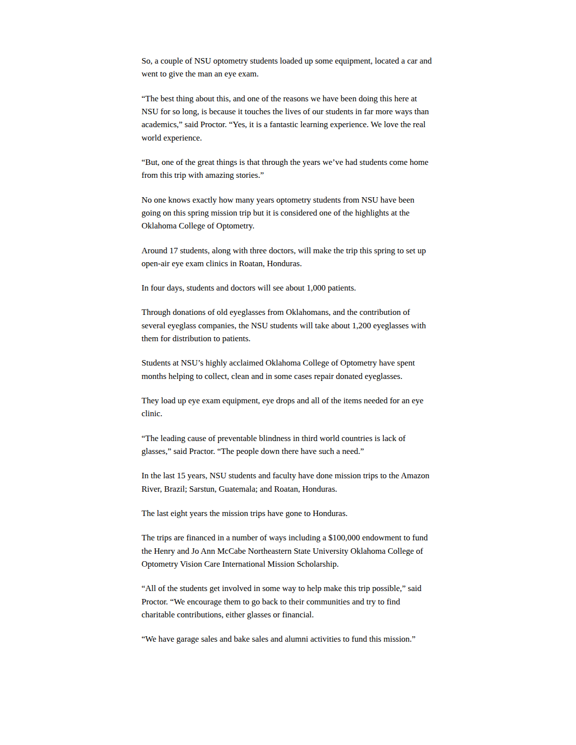So, a couple of NSU optometry students loaded up some equipment, located a car and went to give the man an eye exam.
“The best thing about this, and one of the reasons we have been doing this here at NSU for so long, is because it touches the lives of our students in far more ways than academics,” said Proctor. “Yes, it is a fantastic learning experience. We love the real world experience.
“But, one of the great things is that through the years we’ve had students come home from this trip with amazing stories.”
No one knows exactly how many years optometry students from NSU have been going on this spring mission trip but it is considered one of the highlights at the Oklahoma College of Optometry.
Around 17 students, along with three doctors, will make the trip this spring to set up open-air eye exam clinics in Roatan, Honduras.
In four days, students and doctors will see about 1,000 patients.
Through donations of old eyeglasses from Oklahomans, and the contribution of several eyeglass companies, the NSU students will take about 1,200 eyeglasses with them for distribution to patients.
Students at NSU’s highly acclaimed Oklahoma College of Optometry have spent months helping to collect, clean and in some cases repair donated eyeglasses.
They load up eye exam equipment, eye drops and all of the items needed for an eye clinic.
“The leading cause of preventable blindness in third world countries is lack of glasses,” said Practor. “The people down there have such a need.”
In the last 15 years, NSU students and faculty have done mission trips to the Amazon River, Brazil; Sarstun, Guatemala; and Roatan, Honduras.
The last eight years the mission trips have gone to Honduras.
The trips are financed in a number of ways including a $100,000 endowment to fund the Henry and Jo Ann McCabe Northeastern State University Oklahoma College of Optometry Vision Care International Mission Scholarship.
“All of the students get involved in some way to help make this trip possible,” said Proctor. “We encourage them to go back to their communities and try to find charitable contributions, either glasses or financial.
“We have garage sales and bake sales and alumni activities to fund this mission.”